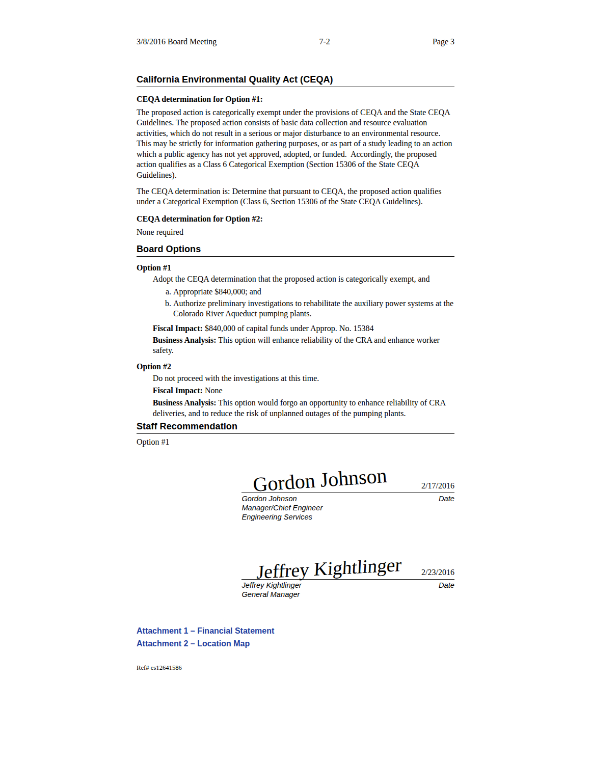3/8/2016 Board Meeting
7-2
Page 3
California Environmental Quality Act (CEQA)
CEQA determination for Option #1:
The proposed action is categorically exempt under the provisions of CEQA and the State CEQA Guidelines. The proposed action consists of basic data collection and resource evaluation activities, which do not result in a serious or major disturbance to an environmental resource. This may be strictly for information gathering purposes, or as part of a study leading to an action which a public agency has not yet approved, adopted, or funded. Accordingly, the proposed action qualifies as a Class 6 Categorical Exemption (Section 15306 of the State CEQA Guidelines).
The CEQA determination is: Determine that pursuant to CEQA, the proposed action qualifies under a Categorical Exemption (Class 6, Section 15306 of the State CEQA Guidelines).
CEQA determination for Option #2:
None required
Board Options
Option #1
Adopt the CEQA determination that the proposed action is categorically exempt, and
Appropriate $840,000; and
Authorize preliminary investigations to rehabilitate the auxiliary power systems at the Colorado River Aqueduct pumping plants.
Fiscal Impact: $840,000 of capital funds under Approp. No. 15384
Business Analysis: This option will enhance reliability of the CRA and enhance worker safety.
Option #2
Do not proceed with the investigations at this time.
Fiscal Impact: None
Business Analysis: This option would forgo an opportunity to enhance reliability of CRA deliveries, and to reduce the risk of unplanned outages of the pumping plants.
Staff Recommendation
Option #1
Gordon Johnson
2/17/2016
Gordon Johnson
Manager/Chief Engineer
Engineering Services
Date
Jeffrey Kightlinger
2/23/2016
Jeffrey Kightlinger
General Manager
Date
Attachment 1 – Financial Statement
Attachment 2 – Location Map
Ref# es12641586